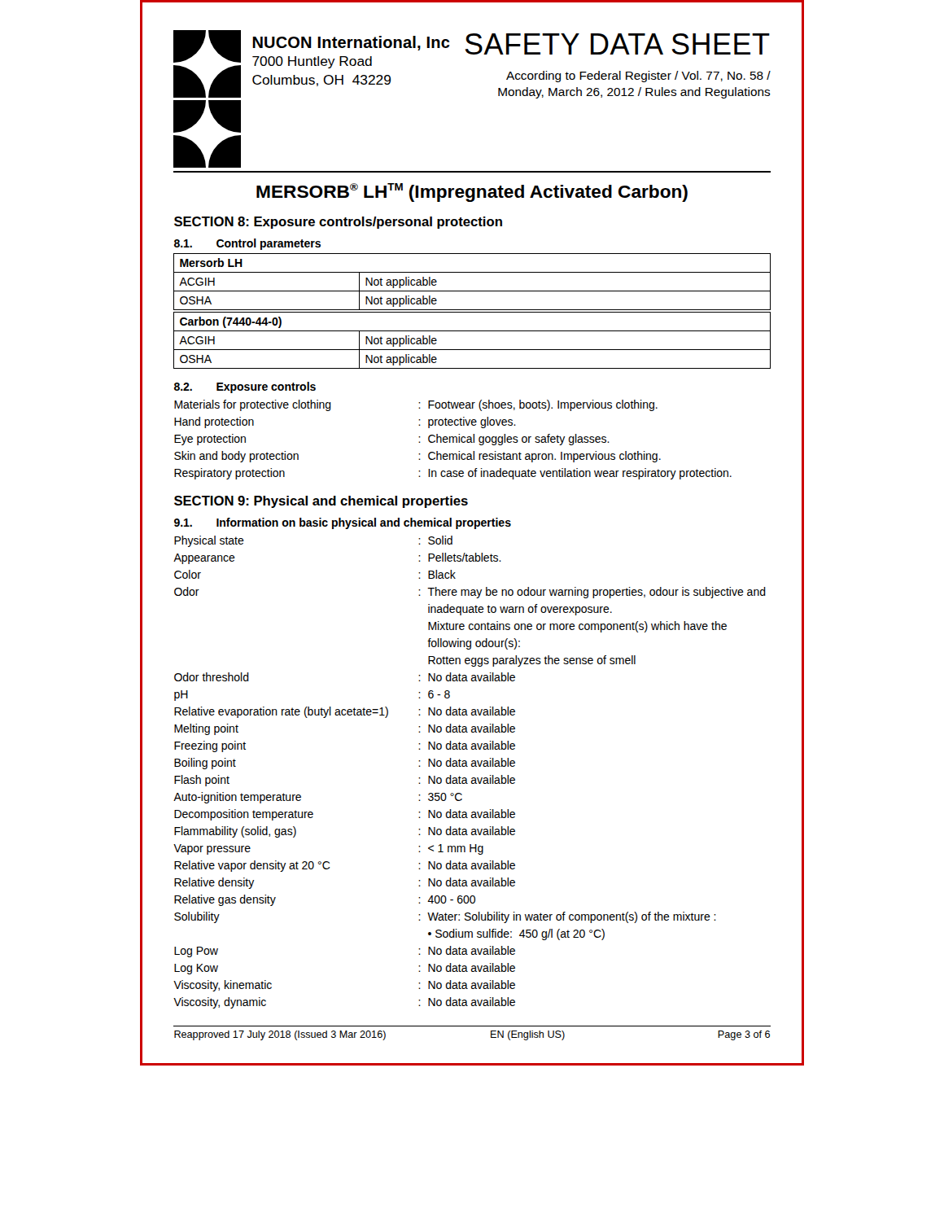NUCON International, Inc
7000 Huntley Road
Columbus, OH 43229
SAFETY DATA SHEET
According to Federal Register / Vol. 77, No. 58 /
Monday, March 26, 2012 / Rules and Regulations
MERSORB® LHTM (Impregnated Activated Carbon)
SECTION 8: Exposure controls/personal protection
8.1. Control parameters
| Mersorb LH |
| ACGIH | Not applicable |
| OSHA | Not applicable |
| Carbon (7440-44-0) |
| ACGIH | Not applicable |
| OSHA | Not applicable |
8.2. Exposure controls
Materials for protective clothing: Footwear (shoes, boots). Impervious clothing.
Hand protection: protective gloves.
Eye protection: Chemical goggles or safety glasses.
Skin and body protection: Chemical resistant apron. Impervious clothing.
Respiratory protection: In case of inadequate ventilation wear respiratory protection.
SECTION 9: Physical and chemical properties
9.1. Information on basic physical and chemical properties
Physical state: Solid
Appearance: Pellets/tablets.
Color: Black
Odor: There may be no odour warning properties, odour is subjective and inadequate to warn of overexposure.Mixture contains one or more component(s) which have the following odour(s): Rotten eggs paralyzes the sense of smell
Odor threshold: No data available
pH: 6 - 8
Relative evaporation rate (butyl acetate=1): No data available
Melting point: No data available
Freezing point: No data available
Boiling point: No data available
Flash point: No data available
Auto-ignition temperature: 350 °C
Decomposition temperature: No data available
Flammability (solid, gas): No data available
Vapor pressure:< 1 mm Hg
Relative vapor density at 20 °C: No data available
Relative density: No data available
Relative gas density: 400 - 600
Solubility: Water: Solubility in water of component(s) of the mixture :• Sodium sulfide: 450 g/l (at 20 °C)
Log Pow: No data available
Log Kow: No data available
Viscosity, kinematic: No data available
Viscosity, dynamic: No data available
Reapproved 17 July 2018 (Issued 3 Mar 2016)
EN (English US)
Page 3 of 6